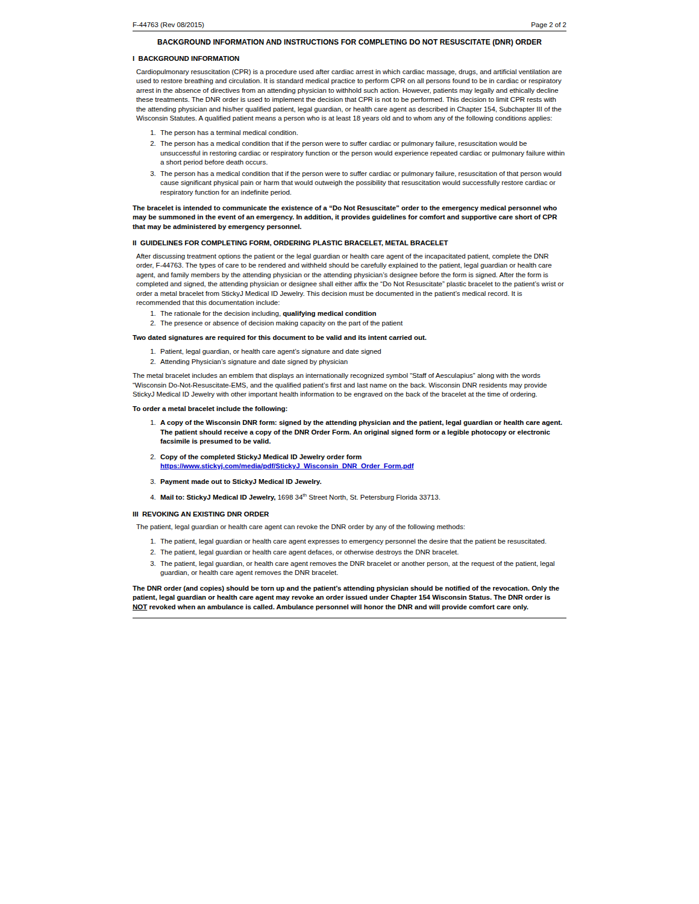F-44763 (Rev 08/2015) Page 2 of 2
BACKGROUND INFORMATION AND INSTRUCTIONS FOR COMPLETING DO NOT RESUSCITATE (DNR) ORDER
I BACKGROUND INFORMATION
Cardiopulmonary resuscitation (CPR) is a procedure used after cardiac arrest in which cardiac massage, drugs, and artificial ventilation are used to restore breathing and circulation. It is standard medical practice to perform CPR on all persons found to be in cardiac or respiratory arrest in the absence of directives from an attending physician to withhold such action. However, patients may legally and ethically decline these treatments. The DNR order is used to implement the decision that CPR is not to be performed. This decision to limit CPR rests with the attending physician and his/her qualified patient, legal guardian, or health care agent as described in Chapter 154, Subchapter III of the Wisconsin Statutes. A qualified patient means a person who is at least 18 years old and to whom any of the following conditions applies:
The person has a terminal medical condition.
The person has a medical condition that if the person were to suffer cardiac or pulmonary failure, resuscitation would be unsuccessful in restoring cardiac or respiratory function or the person would experience repeated cardiac or pulmonary failure within a short period before death occurs.
The person has a medical condition that if the person were to suffer cardiac or pulmonary failure, resuscitation of that person would cause significant physical pain or harm that would outweigh the possibility that resuscitation would successfully restore cardiac or respiratory function for an indefinite period.
The bracelet is intended to communicate the existence of a “Do Not Resuscitate” order to the emergency medical personnel who may be summoned in the event of an emergency. In addition, it provides guidelines for comfort and supportive care short of CPR that may be administered by emergency personnel.
II GUIDELINES FOR COMPLETING FORM, ORDERING PLASTIC BRACELET, METAL BRACELET
After discussing treatment options the patient or the legal guardian or health care agent of the incapacitated patient, complete the DNR order, F-44763. The types of care to be rendered and withheld should be carefully explained to the patient, legal guardian or health care agent, and family members by the attending physician or the attending physician’s designee before the form is signed. After the form is completed and signed, the attending physician or designee shall either affix the “Do Not Resuscitate” plastic bracelet to the patient’s wrist or order a metal bracelet from StickyJ Medical ID Jewelry. This decision must be documented in the patient’s medical record. It is recommended that this documentation include:
The rationale for the decision including, qualifying medical condition
The presence or absence of decision making capacity on the part of the patient
Two dated signatures are required for this document to be valid and its intent carried out.
Patient, legal guardian, or health care agent’s signature and date signed
Attending Physician’s signature and date signed by physician
The metal bracelet includes an emblem that displays an internationally recognized symbol “Staff of Aesculapius” along with the words “Wisconsin Do-Not-Resuscitate-EMS, and the qualified patient’s first and last name on the back. Wisconsin DNR residents may provide StickyJ Medical ID Jewelry with other important health information to be engraved on the back of the bracelet at the time of ordering.
To order a metal bracelet include the following:
A copy of the Wisconsin DNR form: signed by the attending physician and the patient, legal guardian or health care agent. The patient should receive a copy of the DNR Order Form. An original signed form or a legible photocopy or electronic facsimile is presumed to be valid.
Copy of the completed StickyJ Medical ID Jewelry order form
https://www.stickyj.com/media/pdf/StickyJ_Wisconsin_DNR_Order_Form.pdf
Payment made out to StickyJ Medical ID Jewelry.
Mail to: StickyJ Medical ID Jewelry, 1698 34th Street North, St. Petersburg Florida 33713.
III REVOKING AN EXISTING DNR ORDER
The patient, legal guardian or health care agent can revoke the DNR order by any of the following methods:
The patient, legal guardian or health care agent expresses to emergency personnel the desire that the patient be resuscitated.
The patient, legal guardian or health care agent defaces, or otherwise destroys the DNR bracelet.
The patient, legal guardian, or health care agent removes the DNR bracelet or another person, at the request of the patient, legal guardian, or health care agent removes the DNR bracelet.
The DNR order (and copies) should be torn up and the patient’s attending physician should be notified of the revocation. Only the patient, legal guardian or health care agent may revoke an order issued under Chapter 154 Wisconsin Status. The DNR order is NOT revoked when an ambulance is called. Ambulance personnel will honor the DNR and will provide comfort care only.